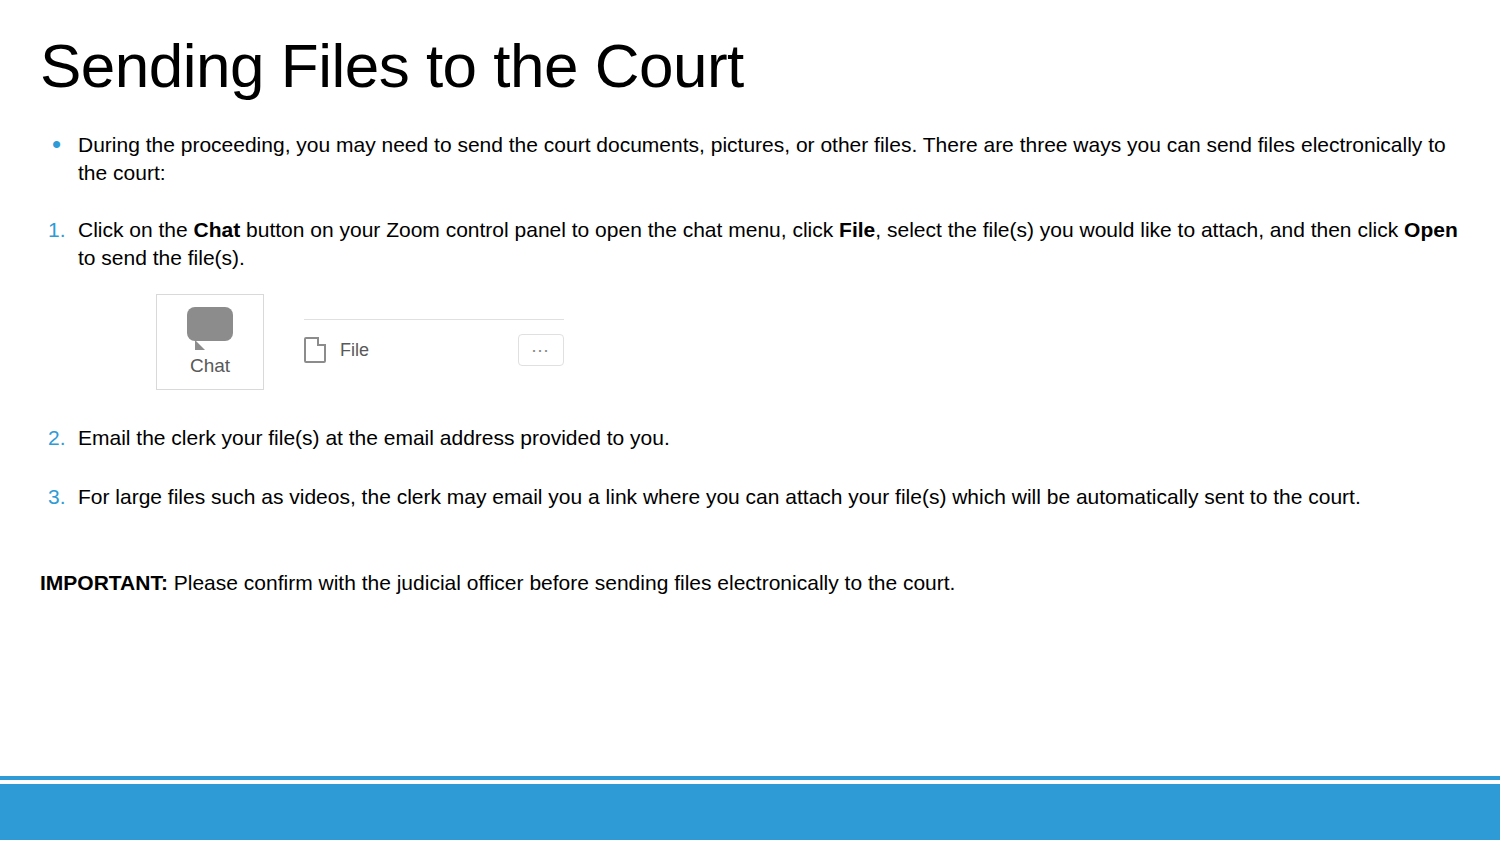Sending Files to the Court
During the proceeding, you may need to send the court documents, pictures, or other files. There are three ways you can send files electronically to the court:
Click on the Chat button on your Zoom control panel to open the chat menu, click File, select the file(s) you would like to attach, and then click Open to send the file(s).
Chat
File
⋯
Email the clerk your file(s) at the email address provided to you.
For large files such as videos, the clerk may email you a link where you can attach your file(s) which will be automatically sent to the court.
IMPORTANT: Please confirm with the judicial officer before sending files electronically to the court.